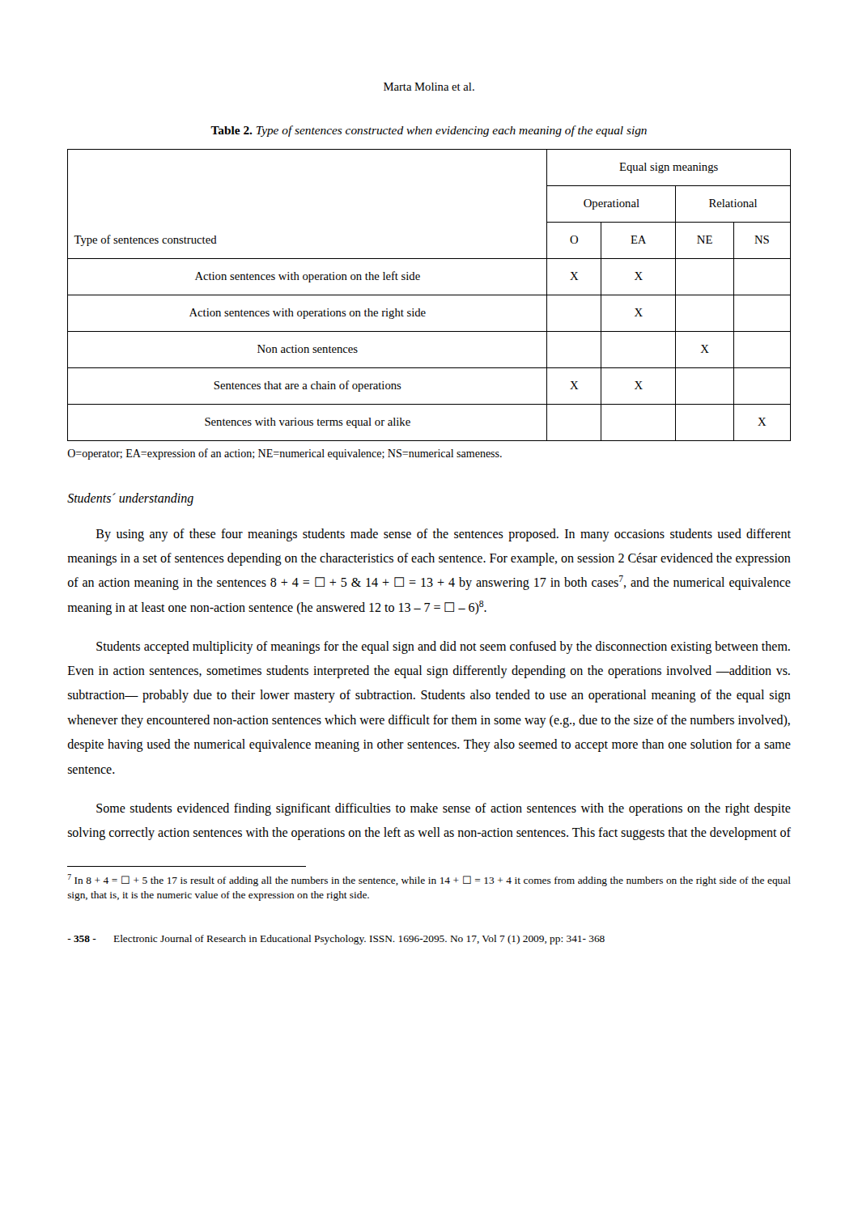Marta Molina et al.
Table 2. Type of sentences constructed when evidencing each meaning of the equal sign
| Type of sentences constructed | Equal sign meanings |
| Operational | Relational |
| O | EA | NE | NS |
| Action sentences with operation on the left side | X | X | | |
| Action sentences with operations on the right side | | X | | |
| Non action sentences | | | X | |
| Sentences that are a chain of operations | X | X | | |
| Sentences with various terms equal or alike | | | | X |
O=operator; EA=expression of an action; NE=numerical equivalence; NS=numerical sameness.
Students´ understanding
By using any of these four meanings students made sense of the sentences proposed. In many occasions students used different meanings in a set of sentences depending on the characteristics of each sentence. For example, on session 2 César evidenced the expression of an action meaning in the sentences 8 + 4 = ☐ + 5 & 14 + ☐ = 13 + 4 by answering 17 in both cases7, and the numerical equivalence meaning in at least one non-action sentence (he answered 12 to 13 – 7 = ☐ – 6)8.
Students accepted multiplicity of meanings for the equal sign and did not seem confused by the disconnection existing between them. Even in action sentences, sometimes students interpreted the equal sign differently depending on the operations involved —addition vs. subtraction— probably due to their lower mastery of subtraction. Students also tended to use an operational meaning of the equal sign whenever they encountered non-action sentences which were difficult for them in some way (e.g., due to the size of the numbers involved), despite having used the numerical equivalence meaning in other sentences. They also seemed to accept more than one solution for a same sentence.
Some students evidenced finding significant difficulties to make sense of action sentences with the operations on the right despite solving correctly action sentences with the operations on the left as well as non-action sentences. This fact suggests that the development of
7 In 8 + 4 = ☐ + 5 the 17 is result of adding all the numbers in the sentence, while in 14 + ☐ = 13 + 4 it comes from adding the numbers on the right side of the equal sign, that is, it is the numeric value of the expression on the right side.
- 358 - Electronic Journal of Research in Educational Psychology. ISSN. 1696-2095. No 17, Vol 7 (1) 2009, pp: 341- 368